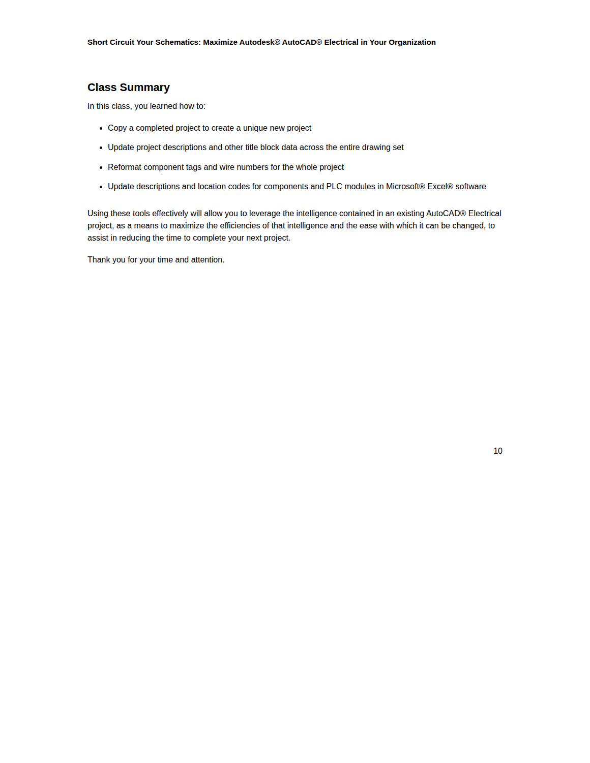Short Circuit Your Schematics: Maximize Autodesk® AutoCAD® Electrical in Your Organization
Class Summary
In this class, you learned how to:
Copy a completed project to create a unique new project
Update project descriptions and other title block data across the entire drawing set
Reformat component tags and wire numbers for the whole project
Update descriptions and location codes for components and PLC modules in Microsoft® Excel® software
Using these tools effectively will allow you to leverage the intelligence contained in an existing AutoCAD® Electrical project, as a means to maximize the efficiencies of that intelligence and the ease with which it can be changed, to assist in reducing the time to complete your next project.
Thank you for your time and attention.
10